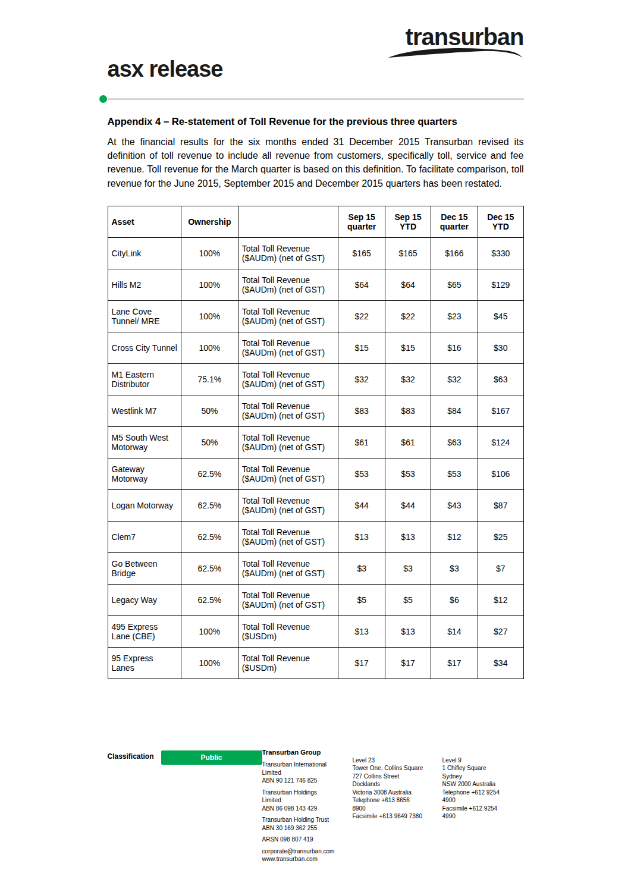transurban
asx release
Appendix 4 – Re-statement of Toll Revenue for the previous three quarters
At the financial results for the six months ended 31 December 2015 Transurban revised its definition of toll revenue to include all revenue from customers, specifically toll, service and fee revenue. Toll revenue for the March quarter is based on this definition. To facilitate comparison, toll revenue for the June 2015, September 2015 and December 2015 quarters has been restated.
| Asset | Ownership | | Sep 15 quarter | Sep 15 YTD | Dec 15 quarter | Dec 15 YTD |
| --- | --- | --- | --- | --- | --- | --- |
| CityLink | 100% | Total Toll Revenue ($AUDm) (net of GST) | $165 | $165 | $166 | $330 |
| Hills M2 | 100% | Total Toll Revenue ($AUDm) (net of GST) | $64 | $64 | $65 | $129 |
| Lane Cove Tunnel/ MRE | 100% | Total Toll Revenue ($AUDm) (net of GST) | $22 | $22 | $23 | $45 |
| Cross City Tunnel | 100% | Total Toll Revenue ($AUDm) (net of GST) | $15 | $15 | $16 | $30 |
| M1 Eastern Distributor | 75.1% | Total Toll Revenue ($AUDm) (net of GST) | $32 | $32 | $32 | $63 |
| Westlink M7 | 50% | Total Toll Revenue ($AUDm) (net of GST) | $83 | $83 | $84 | $167 |
| M5 South West Motorway | 50% | Total Toll Revenue ($AUDm) (net of GST) | $61 | $61 | $63 | $124 |
| Gateway Motorway | 62.5% | Total Toll Revenue ($AUDm) (net of GST) | $53 | $53 | $53 | $106 |
| Logan Motorway | 62.5% | Total Toll Revenue ($AUDm) (net of GST) | $44 | $44 | $43 | $87 |
| Clem7 | 62.5% | Total Toll Revenue ($AUDm) (net of GST) | $13 | $13 | $12 | $25 |
| Go Between Bridge | 62.5% | Total Toll Revenue ($AUDm) (net of GST) | $3 | $3 | $3 | $7 |
| Legacy Way | 62.5% | Total Toll Revenue ($AUDm) (net of GST) | $5 | $5 | $6 | $12 |
| 495 Express Lane (CBE) | 100% | Total Toll Revenue ($USDm) | $13 | $13 | $14 | $27 |
| 95 Express Lanes | 100% | Total Toll Revenue ($USDm) | $17 | $17 | $17 | $34 |
Classification
Public
Transurban Group
Transurban International Limited
ABN 90 121 746 825
Transurban Holdings Limited
ABN 86 098 143 429
Transurban Holding Trust
ABN 30 169 362 255
ARSN 098 807 419
corporate@transurban.com
www.transurban.com
Level 23
Tower One, Collins Square
727 Collins Street
Docklands
Victoria 3008 Australia
Telephone +613 8656 8900
Facsimile +613 9649 7380
Level 9
1 Chifley Square
Sydney
NSW 2000 Australia
Telephone +612 9254 4900
Facsimile +612 9254 4990